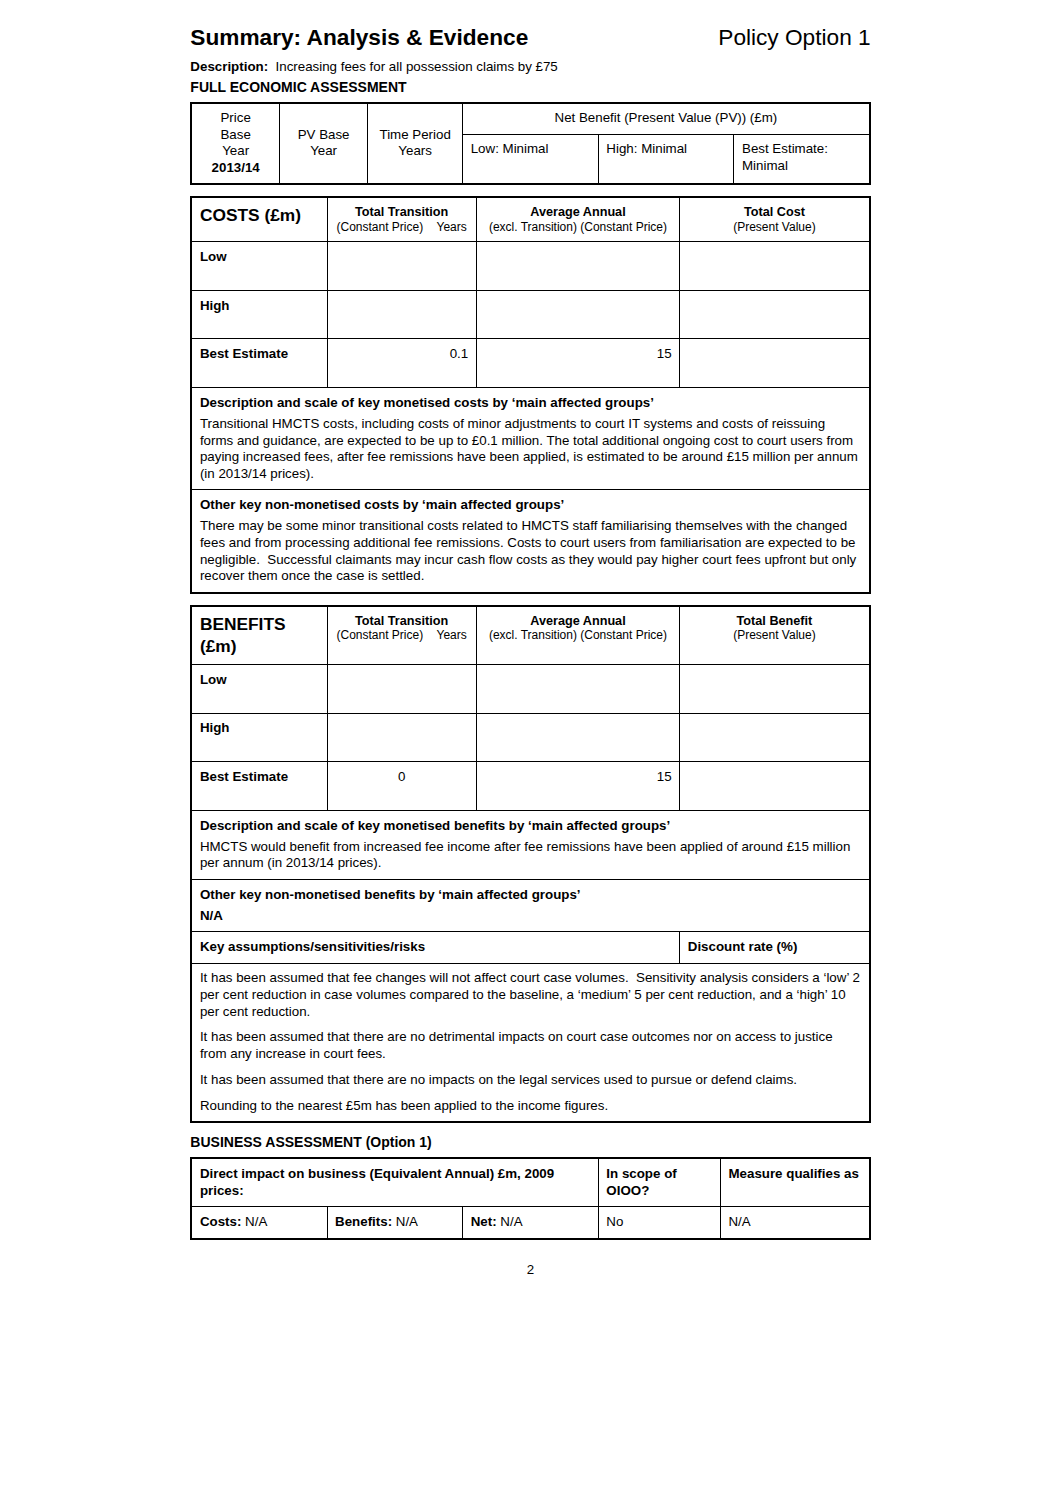Summary: Analysis & Evidence
Policy Option 1
Description: Increasing fees for all possession claims by £75
FULL ECONOMIC ASSESSMENT
| Price Base Year 2013/14 | PV Base Year | Time Period Years | Net Benefit (Present Value (PV)) (£m) |
| Low: Minimal | High: Minimal | Best Estimate: Minimal |
| COSTS (£m) | Total Transition (Constant Price) Years | Average Annual (excl. Transition) (Constant Price) | Total Cost (Present Value) |
| Low | | / 15 / | |
| High | |
| Best Estimate | 0.1 |
| Description and scale of key monetised costs by ‘main affected groups’ Transitional HMCTS costs, including costs of minor adjustments to court IT systems and costs of reissuing forms and guidance, are expected to be up to £0.1 million. The total additional ongoing cost to court users from paying increased fees, after fee remissions have been applied, is estimated to be around £15 million per annum (in 2013/14 prices). |
| Other key non-monetised costs by ‘main affected groups’ There may be some minor transitional costs related to HMCTS staff familiarising themselves with the changed fees and from processing additional fee remissions. Costs to court users from familiarisation are expected to be negligible. Successful claimants may incur cash flow costs as they would pay higher court fees upfront but only recover them once the case is settled. |
| BENEFITS (£m) | Total Transition (Constant Price) Years | Average Annual (excl. Transition) (Constant Price) | Total Benefit (Present Value) |
| Low | | / 15 / | |
| High | |
| Best Estimate | 0 |
| Description and scale of key monetised benefits by ‘main affected groups’ HMCTS would benefit from increased fee income after fee remissions have been applied of around £15 million per annum (in 2013/14 prices). |
| Other key non-monetised benefits by ‘main affected groups’ N/A |
| Key assumptions/sensitivities/risks | Discount rate (%) |
| It has been assumed that fee changes will not affect court case volumes. Sensitivity analysis considers a ‘low’ 2 per cent reduction in case volumes compared to the baseline, a ‘medium’ 5 per cent reduction, and a ‘high’ 10 per cent reduction. It has been assumed that there are no detrimental impacts on court case outcomes nor on access to justice from any increase in court fees. It has been assumed that there are no impacts on the legal services used to pursue or defend claims. Rounding to the nearest £5m has been applied to the income figures. |
BUSINESS ASSESSMENT (Option 1)
| Direct impact on business (Equivalent Annual) £m, 2009 prices: | In scope of OIOO? | Measure qualifies as |
| Costs: N/A | Benefits: N/A | Net: N/A | No | N/A |
2